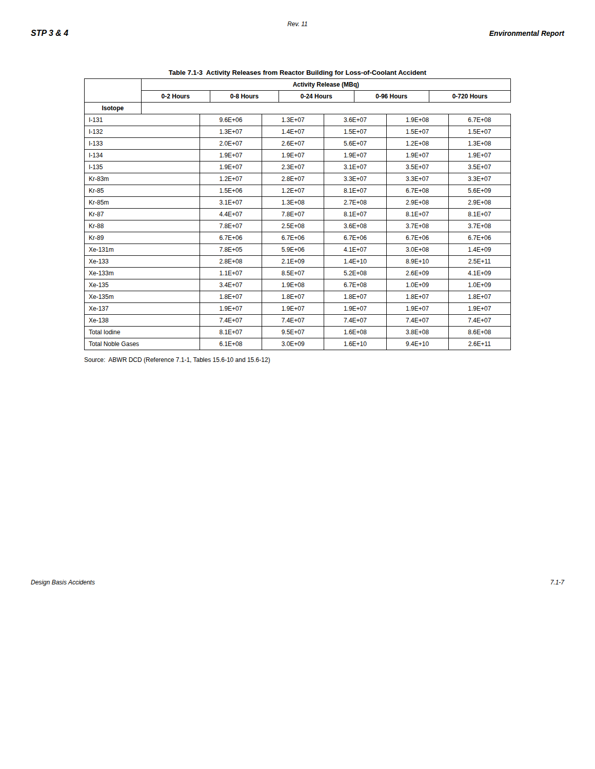Rev. 11
STP 3 & 4
Environmental Report
Table 7.1-3 Activity Releases from Reactor Building for Loss-of-Coolant Accident
| | Activity Release (MBq) |
| --- | --- |
| 0-2 Hours | 0-8 Hours | 0-24 Hours | 0-96 Hours | 0-720 Hours |
| Isotope | |
| I-131 | 9.6E+06 | 1.3E+07 | 3.6E+07 | 1.9E+08 | 6.7E+08 |
| I-132 | 1.3E+07 | 1.4E+07 | 1.5E+07 | 1.5E+07 | 1.5E+07 |
| I-133 | 2.0E+07 | 2.6E+07 | 5.6E+07 | 1.2E+08 | 1.3E+08 |
| I-134 | 1.9E+07 | 1.9E+07 | 1.9E+07 | 1.9E+07 | 1.9E+07 |
| I-135 | 1.9E+07 | 2.3E+07 | 3.1E+07 | 3.5E+07 | 3.5E+07 |
| Kr-83m | 1.2E+07 | 2.8E+07 | 3.3E+07 | 3.3E+07 | 3.3E+07 |
| Kr-85 | 1.5E+06 | 1.2E+07 | 8.1E+07 | 6.7E+08 | 5.6E+09 |
| Kr-85m | 3.1E+07 | 1.3E+08 | 2.7E+08 | 2.9E+08 | 2.9E+08 |
| Kr-87 | 4.4E+07 | 7.8E+07 | 8.1E+07 | 8.1E+07 | 8.1E+07 |
| Kr-88 | 7.8E+07 | 2.5E+08 | 3.6E+08 | 3.7E+08 | 3.7E+08 |
| Kr-89 | 6.7E+06 | 6.7E+06 | 6.7E+06 | 6.7E+06 | 6.7E+06 |
| Xe-131m | 7.8E+05 | 5.9E+06 | 4.1E+07 | 3.0E+08 | 1.4E+09 |
| Xe-133 | 2.8E+08 | 2.1E+09 | 1.4E+10 | 8.9E+10 | 2.5E+11 |
| Xe-133m | 1.1E+07 | 8.5E+07 | 5.2E+08 | 2.6E+09 | 4.1E+09 |
| Xe-135 | 3.4E+07 | 1.9E+08 | 6.7E+08 | 1.0E+09 | 1.0E+09 |
| Xe-135m | 1.8E+07 | 1.8E+07 | 1.8E+07 | 1.8E+07 | 1.8E+07 |
| Xe-137 | 1.9E+07 | 1.9E+07 | 1.9E+07 | 1.9E+07 | 1.9E+07 |
| Xe-138 | 7.4E+07 | 7.4E+07 | 7.4E+07 | 7.4E+07 | 7.4E+07 |
| Total Iodine | 8.1E+07 | 9.5E+07 | 1.6E+08 | 3.8E+08 | 8.6E+08 |
| Total Noble Gases | 6.1E+08 | 3.0E+09 | 1.6E+10 | 9.4E+10 | 2.6E+11 |
Source: ABWR DCD (Reference 7.1-1, Tables 15.6-10 and 15.6-12)
Design Basis Accidents
7.1-7